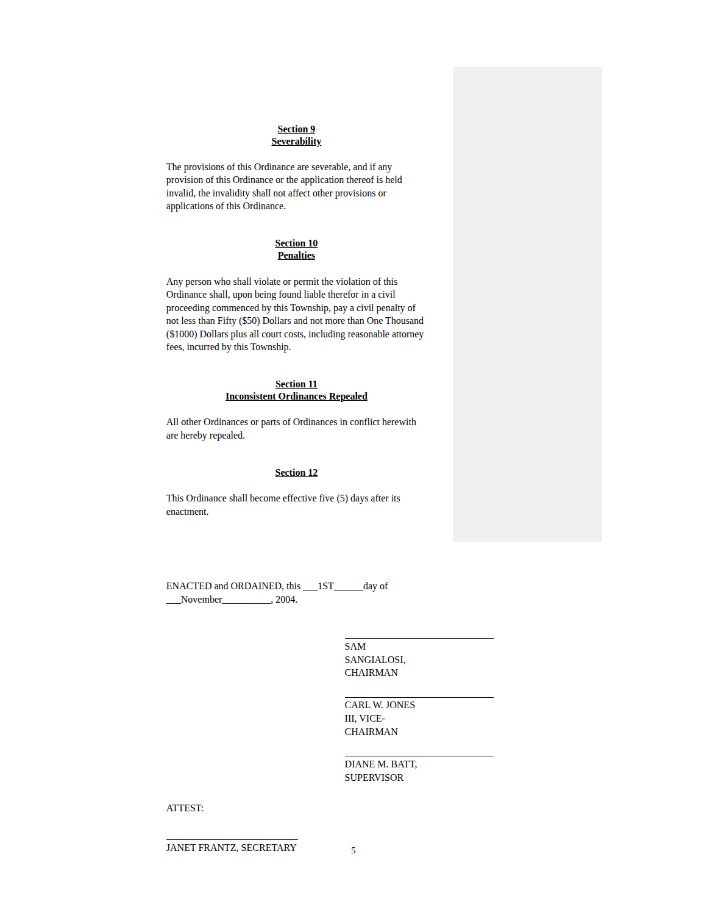Section 9 Severability
The provisions of this Ordinance are severable, and if any provision of this Ordinance or the application thereof is held invalid, the invalidity shall not affect other provisions or applications of this Ordinance.
Section 10 Penalties
Any person who shall violate or permit the violation of this Ordinance shall, upon being found liable therefor in a civil proceeding commenced by this Township, pay a civil penalty of not less than Fifty ($50) Dollars and not more than One Thousand ($1000) Dollars plus all court costs, including reasonable attorney fees, incurred by this Township.
Section 11 Inconsistent Ordinances Repealed
All other Ordinances or parts of Ordinances in conflict herewith are hereby repealed.
Section 12
This Ordinance shall become effective five (5) days after its enactment.
ENACTED and ORDAINED, this ___1ST______day of ___November__________, 2004.
SAM SANGIALOSI, CHAIRMAN
CARL W. JONES III, VICE-CHAIRMAN
DIANE M. BATT, SUPERVISOR
ATTEST:
JANET FRANTZ, SECRETARY
5